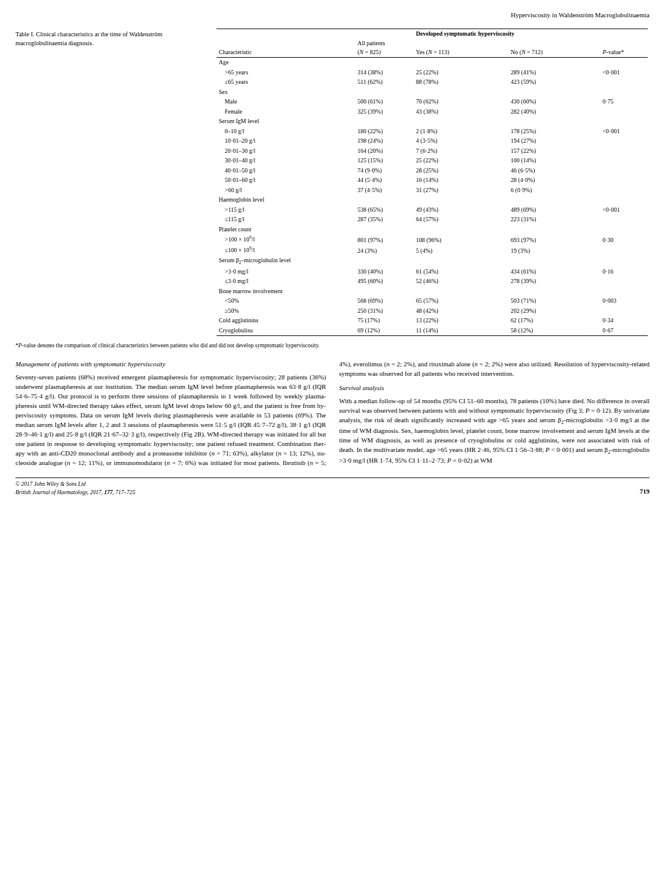Hyperviscosity in Waldenström Macroglobulinaemia
Table I. Clinical characteristics at the time of Waldenström macroglobulinaemia diagnosis.
| | | Developed symptomatic hyperviscosity | |
| --- | --- | --- | --- |
| Characteristic | All patients ( N = 825) | Yes ( N = 113) | No ( N = 712) | P -value* |
| Age | | | | |
| >65 years | 314 (38%) | 25 (22%) | 289 (41%) | <0·001 |
| ≤65 years | 511 (62%) | 88 (78%) | 423 (59%) | |
| Sex | | | | |
| Male | 500 (61%) | 70 (62%) | 430 (60%) | 0·75 |
| Female | 325 (39%) | 43 (38%) | 282 (40%) | |
| Serum IgM level | | | | |
| 0–10 g/l | 180 (22%) | 2 (1·8%) | 178 (25%) | <0·001 |
| 10·01–20 g/l | 198 (24%) | 4 (3·5%) | 194 (27%) | |
| 20·01–30 g/l | 164 (20%) | 7 (6·2%) | 157 (22%) | |
| 30·01–40 g/l | 125 (15%) | 25 (22%) | 100 (14%) | |
| 40·01–50 g/l | 74 (9·0%) | 28 (25%) | 46 (6·5%) | |
| 50·01–60 g/l | 44 (5·4%) | 16 (14%) | 28 (4·0%) | |
| >60 g/l | 37 (4·5%) | 31 (27%) | 6 (0·9%) | |
| Haemoglobin level | | | | |
| >115 g/l | 538 (65%) | 49 (43%) | 489 (69%) | <0·001 |
| ≤115 g/l | 287 (35%) | 64 (57%) | 223 (31%) | |
| Platelet count | | | | |
| >100 × 10 9 /l | 801 (97%) | 108 (96%) | 693 (97%) | 0·30 |
| ≤100 × 10 9 /l | 24 (3%) | 5 (4%) | 19 (3%) | |
| Serum β 2 –microglobulin level | | | | |
| >3·0 mg/l | 330 (40%) | 61 (54%) | 434 (61%) | 0·16 |
| ≤3·0 mg/l | 495 (60%) | 52 (46%) | 278 (39%) | |
| Bone marrow involvement | | | | |
| <50% | 568 (69%) | 65 (57%) | 503 (71%) | 0·003 |
| ≥50% | 250 (31%) | 48 (42%) | 202 (29%) | |
| Cold agglutinins | 75 (17%) | 13 (22%) | 62 (17%) | 0·34 |
| Cryoglobulins | 69 (12%) | 11 (14%) | 58 (12%) | 0·67 |
*P-value denotes the comparison of clinical characteristics between patients who did and did not develop symptomatic hyperviscosity.
Management of patients with symptomatic hyperviscosity
Seventy-seven patients (68%) received emergent plasmapheresis for symptomatic hyperviscosity; 28 patients (36%) underwent plasmapheresis at our institution. The median serum IgM level before plasmapheresis was 63·8 g/l (IQR 54·6–75·4 g/l). Our protocol is to perform three sessions of plasmapheresis in 1 week followed by weekly plasmapheresis until WM-directed therapy takes effect, serum IgM level drops below 60 g/l, and the patient is free from hyperviscosity symptoms. Data on serum IgM levels during plasmapheresis were available in 53 patients (69%). The median serum IgM levels after 1, 2 and 3 sessions of plasmapheresis were 51·5 g/l (IQR 45·7–72 g/l), 38·1 g/l (IQR 28·9–46·1 g/l) and 25·8 g/l (IQR 21·67–32·3 g/l), respectively (Fig 2B). WM-directed therapy was initiated for all but one patient in response to developing symptomatic hyperviscosity; one patient refused treatment. Combination therapy with an anti-CD20 monoclonal antibody and a proteasome inhibitor (n = 71; 63%), alkylator (n = 13; 12%), nucleoside analogue (n = 12; 11%), or immunomodulator (n = 7; 6%) was initiated for most patients. Ibrutinib (n = 5; 4%), everolimus (n = 2; 2%), and rituximab alone (n = 2; 2%) were also utilized. Resolution of hyperviscosity-related symptoms was observed for all patients who received intervention.
Survival analysis
With a median follow-up of 54 months (95% CI 51–60 months), 78 patients (10%) have died. No difference in overall survival was observed between patients with and without symptomatic hyperviscosity (Fig 3; P = 0·12). By univariate analysis, the risk of death significantly increased with age >65 years and serum β2-microglobulin >3·0 mg/l at the time of WM diagnosis. Sex, haemoglobin level, platelet count, bone marrow involvement and serum IgM levels at the time of WM diagnosis, as well as presence of cryoglobulins or cold agglutinins, were not associated with risk of death. In the multivariate model, age >65 years (HR 2·46, 95% CI 1·56–3·88; P < 0·001) and serum β2-microglobulin >3·0 mg/l (HR 1·74, 95% CI 1·11–2·73; P = 0·02) at WM
© 2017 John Wiley & Sons Ltd
British Journal of Haematology, 2017, 177, 717–725
719